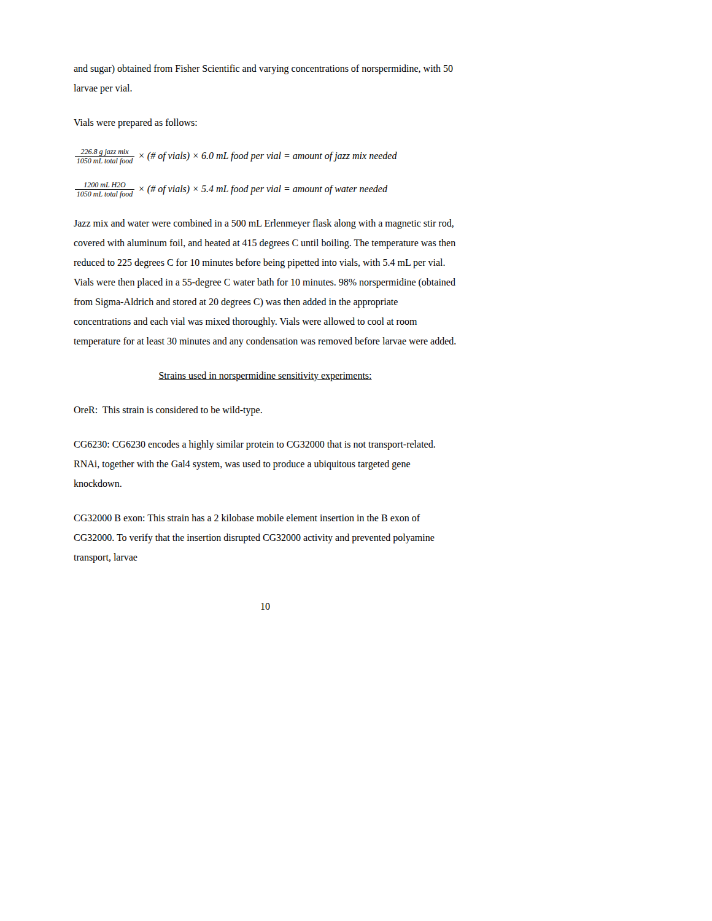and sugar) obtained from Fisher Scientific and varying concentrations of norspermidine, with 50 larvae per vial.
Vials were prepared as follows:
226.8 g jazz mix 1050 mL total food × (# of vials) × 6.0 mL food per vial = amount of jazz mix needed
1200 mL H2O 1050 mL total food × (# of vials) × 5.4 mL food per vial = amount of water needed
Jazz mix and water were combined in a 500 mL Erlenmeyer flask along with a magnetic stir rod, covered with aluminum foil, and heated at 415 degrees C until boiling. The temperature was then reduced to 225 degrees C for 10 minutes before being pipetted into vials, with 5.4 mL per vial. Vials were then placed in a 55-degree C water bath for 10 minutes. 98% norspermidine (obtained from Sigma-Aldrich and stored at 20 degrees C) was then added in the appropriate concentrations and each vial was mixed thoroughly. Vials were allowed to cool at room temperature for at least 30 minutes and any condensation was removed before larvae were added.
Strains used in norspermidine sensitivity experiments:
OreR: This strain is considered to be wild-type.
CG6230: CG6230 encodes a highly similar protein to CG32000 that is not transport-related. RNAi, together with the Gal4 system, was used to produce a ubiquitous targeted gene knockdown.
CG32000 B exon: This strain has a 2 kilobase mobile element insertion in the B exon of CG32000. To verify that the insertion disrupted CG32000 activity and prevented polyamine transport, larvae
10